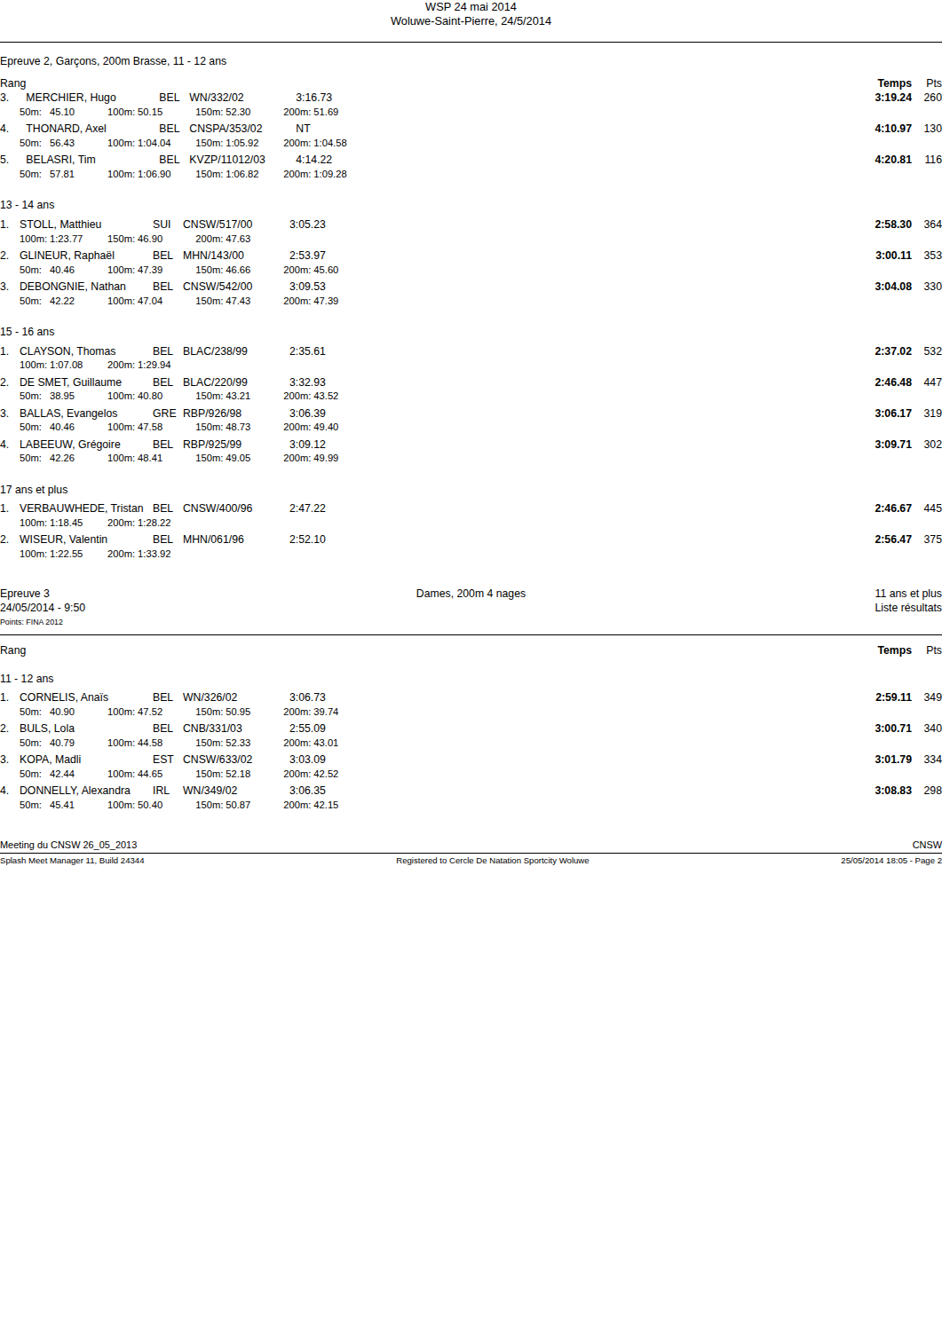WSP 24 mai 2014
Woluwe-Saint-Pierre, 24/5/2014
Epreuve 2, Garçons, 200m Brasse, 11 - 12 ans
| Rang | | | | | | Temps | Pts |
| 3. | MERCHIER, Hugo | BEL | WN/332/02 | 3:16.73 | | 3:19.24 | 260 |
| 50m: 45.10 100m: 50.15 150m: 52.30 200m: 51.69 |
| 4. | THONARD, Axel | BEL | CNSPA/353/02 | NT | | 4:10.97 | 130 |
| 50m: 56.43 100m: 1:04.04 150m: 1:05.92 200m: 1:04.58 |
| 5. | BELASRI, Tim | BEL | KVZP/11012/03 | 4:14.22 | | 4:20.81 | 116 |
| 50m: 57.81 100m: 1:06.90 150m: 1:06.82 200m: 1:09.28 |
13 - 14 ans
| 1. | STOLL, Matthieu | SUI | CNSW/517/00 | 3:05.23 | | 2:58.30 | 364 |
| 100m: 1:23.77 150m: 46.90 200m: 47.63 |
| 2. | GLINEUR, Raphaël | BEL | MHN/143/00 | 2:53.97 | | 3:00.11 | 353 |
| 50m: 40.46 100m: 47.39 150m: 46.66 200m: 45.60 |
| 3. | DEBONGNIE, Nathan | BEL | CNSW/542/00 | 3:09.53 | | 3:04.08 | 330 |
| 50m: 42.22 100m: 47.04 150m: 47.43 200m: 47.39 |
15 - 16 ans
| 1. | CLAYSON, Thomas | BEL | BLAC/238/99 | 2:35.61 | | 2:37.02 | 532 |
| 100m: 1:07.08 200m: 1:29.94 |
| 2. | DE SMET, Guillaume | BEL | BLAC/220/99 | 3:32.93 | | 2:46.48 | 447 |
| 50m: 38.95 100m: 40.80 150m: 43.21 200m: 43.52 |
| 3. | BALLAS, Evangelos | GRE | RBP/926/98 | 3:06.39 | | 3:06.17 | 319 |
| 50m: 40.46 100m: 47.58 150m: 48.73 200m: 49.40 |
| 4. | LABEEUW, Grégoire | BEL | RBP/925/99 | 3:09.12 | | 3:09.71 | 302 |
| 50m: 42.26 100m: 48.41 150m: 49.05 200m: 49.99 |
17 ans et plus
| 1. | VERBAUWHEDE, Tristan | BEL | CNSW/400/96 | 2:47.22 | | 2:46.67 | 445 |
| 100m: 1:18.45 200m: 1:28.22 |
| 2. | WISEUR, Valentin | BEL | MHN/061/96 | 2:52.10 | | 2:56.47 | 375 |
| 100m: 1:22.55 200m: 1:33.92 |
Epreuve 3
24/05/2014 - 9:50
Dames, 200m 4 nages
11 ans et plus
Liste résultats
Points: FINA 2012
| Rang | | | | | | Temps | Pts |
11 - 12 ans
| 1. | CORNELIS, Anaïs | BEL | WN/326/02 | 3:06.73 | | 2:59.11 | 349 |
| 50m: 40.90 100m: 47.52 150m: 50.95 200m: 39.74 |
| 2. | BULS, Lola | BEL | CNB/331/03 | 2:55.09 | | 3:00.71 | 340 |
| 50m: 40.79 100m: 44.58 150m: 52.33 200m: 43.01 |
| 3. | KOPA, Madli | EST | CNSW/633/02 | 3:03.09 | | 3:01.79 | 334 |
| 50m: 42.44 100m: 44.65 150m: 52.18 200m: 42.52 |
| 4. | DONNELLY, Alexandra | IRL | WN/349/02 | 3:06.35 | | 3:08.83 | 298 |
| 50m: 45.41 100m: 50.40 150m: 50.87 200m: 42.15 |
Meeting du CNSW 26_05_2013
CNSW
Splash Meet Manager 11, Build 24344
Registered to Cercle De Natation Sportcity Woluwe
25/05/2014 18:05 - Page 2